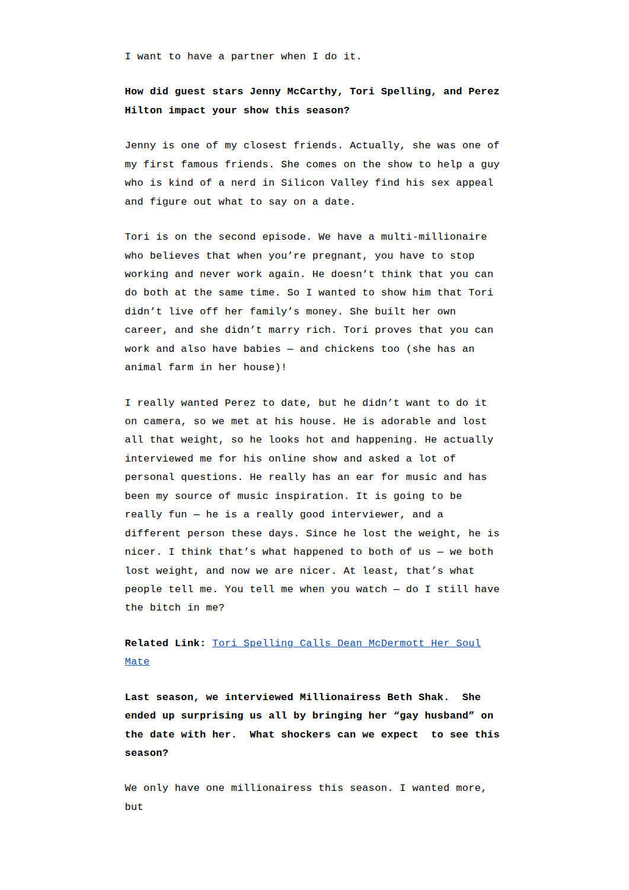I want to have a partner when I do it.
How did guest stars Jenny McCarthy, Tori Spelling, and Perez Hilton impact your show this season?
Jenny is one of my closest friends. Actually, she was one of my first famous friends. She comes on the show to help a guy who is kind of a nerd in Silicon Valley find his sex appeal and figure out what to say on a date.
Tori is on the second episode. We have a multi-millionaire who believes that when you’re pregnant, you have to stop working and never work again. He doesn’t think that you can do both at the same time. So I wanted to show him that Tori didn’t live off her family’s money. She built her own career, and she didn’t marry rich. Tori proves that you can work and also have babies — and chickens too (she has an animal farm in her house)!
I really wanted Perez to date, but he didn’t want to do it on camera, so we met at his house. He is adorable and lost all that weight, so he looks hot and happening. He actually interviewed me for his online show and asked a lot of personal questions. He really has an ear for music and has been my source of music inspiration. It is going to be really fun — he is a really good interviewer, and a different person these days. Since he lost the weight, he is nicer. I think that’s what happened to both of us — we both lost weight, and now we are nicer. At least, that’s what people tell me. You tell me when you watch — do I still have the bitch in me?
Related Link: Tori Spelling Calls Dean McDermott Her Soul Mate
Last season, we interviewed Millionairess Beth Shak. She ended up surprising us all by bringing her “gay husband” on the date with her. What shockers can we expect to see this season?
We only have one millionairess this season. I wanted more, but